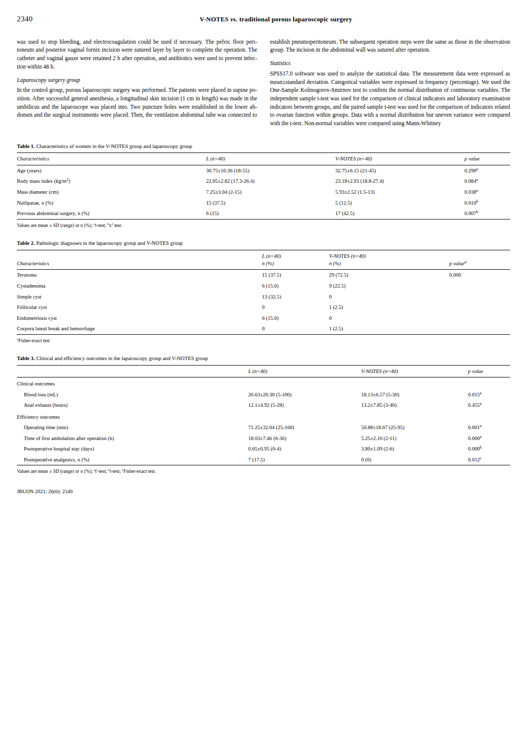2340
V-NOTES vs. traditional porous laparoscopic surgery
was used to stop bleeding, and electrocoagulation could be used if necessary. The pelvic floor peritoneum and posterior vaginal fornix incision were sutured layer by layer to complete the operation. The catheter and vaginal gauze were retained 2 h after operation, and antibiotics were used to prevent infection within 48 h.
Laparoscopy surgery group
In the control group, porous laparoscopic surgery was performed. The patients were placed in supine position. After successful general anesthesia, a longitudinal skin incision (1 cm in length) was made in the umbilicus and the laparoscope was placed into. Two puncture holes were established in the lower abdomen and the surgical instruments were placed. Then, the ventilation abdominal tube was connected to establish pneumoperitoneum. The subsequent operation steps were the same as those in the observation group. The incision in the abdominal wall was sutured after operation.
Statistics
SPSS17.0 software was used to analyze the statistical data. The measurement data were expressed as mean±standard deviation. Categorical variables were expressed in frequency (percentage). We used the One-Sample Kolmogorov-Smirnov test to confirm the normal distribution of continuous variables. The independent sample t-test was used for the comparison of clinical indicators and laboratory examination indicators between groups, and the paired sample t-test was used for the comparison of indicators related to ovarian function within groups. Data with a normal distribution but uneven variance were compared with the t-test. Non-normal variables were compared using Mann-Whitney
Table 1. Characteristics of women in the V-NOTES group and laparoscopy group
| Characteristics | L (n=40) | V-NOTES (n=40) | p value |
| --- | --- | --- | --- |
| Age (years) | 30.75±10.36 (18-55) | 32.75±6.15 (21-45) | 0.298 a |
| Body mass index (kg/m 2 ) | 22.05±2.82 (17.3-26.4) | 23.18±2.93 (18.8-27.4) | 0.084 a |
| Mass diameter (cm) | 7.25±3.04 (2-15) | 5.93±2.52 (1.5-13) | 0.038 a |
| Nulliparae, n (%) | 15 (37.5) | 5 (12.5) | 0.010 b |
| Previous abdominal surgery, n (%) | 6 (15) | 17 (42.5) | 0.007 b |
Values are mean ± SD (range) or n (%); at-test; bx2 test.
Table 2. Pathologic diagnoses in the laparoscopy group and V-NOTES group
| Characteristics | L (n=40) n (%) | V-NOTES (n=40) n (%) | p value a |
| --- | --- | --- | --- |
| Teratoma | 15 (37.5) | 29 (72.5) | 0.000 |
| Cystadenoma | 6 (15.0) | 9 (22.5) | |
| Simple cyst | 13 (32.5) | 0 | |
| Follicular cyst | 0 | 1 (2.5) | |
| Endometriosis cyst | 6 (15.0) | 0 | |
| Corpora luteal break and hemorrhage | 0 | 1 (2.5) | |
aFisher-exact test
Table 3. Clinical and efficiency outcomes in the laparoscopy group and V-NOTES group
| | L (n=40) | V-NOTES (n=40) | p value |
| --- | --- | --- | --- |
| Clinical outcomes | | | |
| Blood loss (mL) | 26.63±20.30 (5-100) | 18.13±6.57 (5-30) | 0.015 a |
| Anal exhaust (hours) | 12.1±4.92 (5-28) | 13.2±7.85 (3-46) | 0.455 a |
| Efficiency outcomes | | | |
| Operating time (min) | 71.25±32.04 (25-160) | 50.88±18.67 (25-95) | 0.001 a |
| Time of first ambulation after operation (h) | 18.03±7.46 (6-36) | 5.25±2.10 (2-11) | 0.000 a |
| Postoperative hospital stay (days) | 0.65±0.95 (0-4) | 3.80±1.09 (2-6) | 0.000 b |
| Postoperative analgesics, n (%) | 7 (17.5) | 0 (0) | 0.012 c |
Values are mean ± SD (range) or n (%); at'-test; bt-test; cFisher-exact test.
JBUON 2021; 26(6): 2340